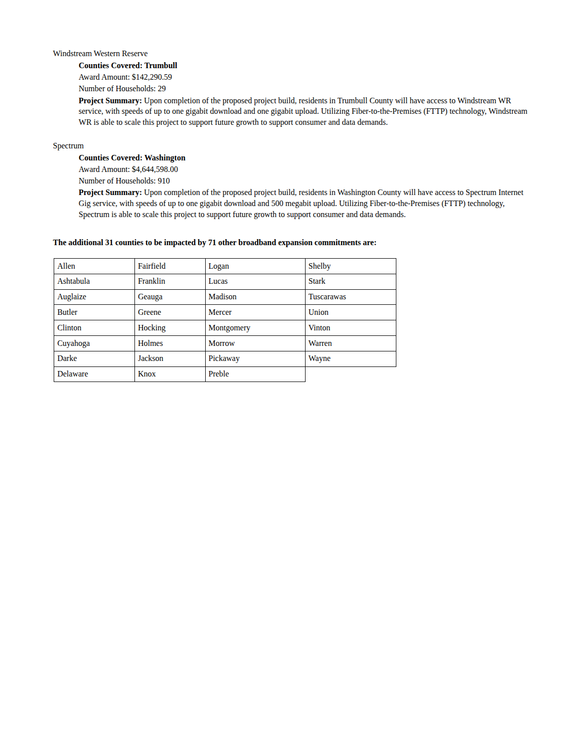Windstream Western Reserve
Counties Covered: Trumbull
Award Amount: $142,290.59
Number of Households: 29
Project Summary: Upon completion of the proposed project build, residents in Trumbull County will have access to Windstream WR service, with speeds of up to one gigabit download and one gigabit upload. Utilizing Fiber-to-the-Premises (FTTP) technology, Windstream WR is able to scale this project to support future growth to support consumer and data demands.
Spectrum
Counties Covered: Washington
Award Amount: $4,644,598.00
Number of Households: 910
Project Summary: Upon completion of the proposed project build, residents in Washington County will have access to Spectrum Internet Gig service, with speeds of up to one gigabit download and 500 megabit upload. Utilizing Fiber-to-the-Premises (FTTP) technology, Spectrum is able to scale this project to support future growth to support consumer and data demands.
The additional 31 counties to be impacted by 71 other broadband expansion commitments are:
| Allen | Fairfield | Logan | Shelby |
| Ashtabula | Franklin | Lucas | Stark |
| Auglaize | Geauga | Madison | Tuscarawas |
| Butler | Greene | Mercer | Union |
| Clinton | Hocking | Montgomery | Vinton |
| Cuyahoga | Holmes | Morrow | Warren |
| Darke | Jackson | Pickaway | Wayne |
| Delaware | Knox | Preble | |